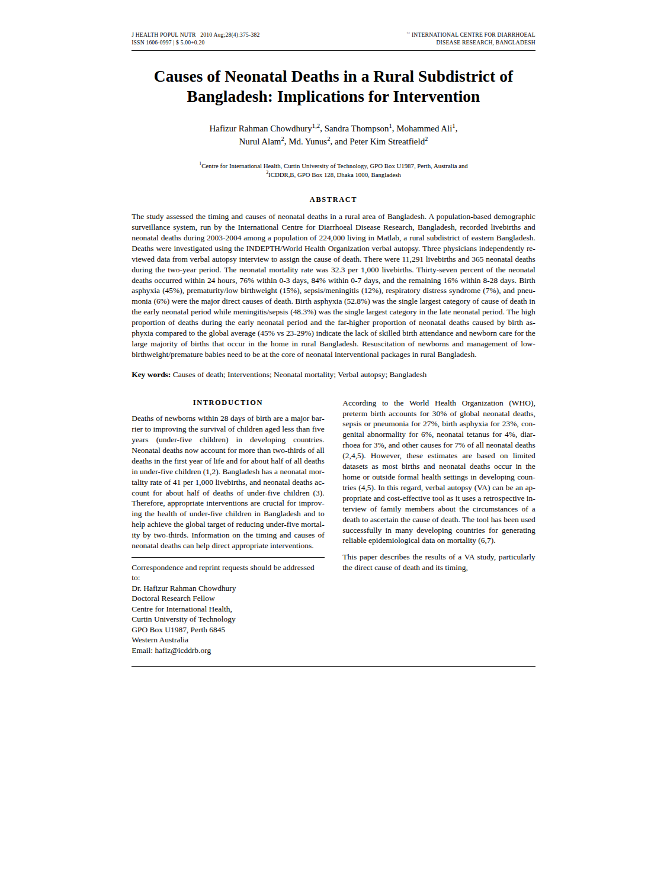J HEALTH POPUL NUTR 2010 Aug;28(4):375-382
ISSN 1606-0997 | $ 5.00+0.20
© INTERNATIONAL CENTRE FOR DIARRHOEAL
DISEASE RESEARCH, BANGLADESH
Causes of Neonatal Deaths in a Rural Subdistrict of
Bangladesh: Implications for Intervention
Hafizur Rahman Chowdhury1,2, Sandra Thompson1, Mohammed Ali1,
Nurul Alam2, Md. Yunus2, and Peter Kim Streatfield2
1Centre for International Health, Curtin University of Technology, GPO Box U1987, Perth, Australia and
2ICDDR,B, GPO Box 128, Dhaka 1000, Bangladesh
ABSTRACT
The study assessed the timing and causes of neonatal deaths in a rural area of Bangladesh. A population-based demographic surveillance system, run by the International Centre for Diarrhoeal Disease Research, Bangladesh, recorded livebirths and neonatal deaths during 2003-2004 among a population of 224,000 living in Matlab, a rural subdistrict of eastern Bangladesh. Deaths were investigated using the INDEPTH/World Health Organization verbal autopsy. Three physicians independently reviewed data from verbal autopsy interview to assign the cause of death. There were 11,291 livebirths and 365 neonatal deaths during the two-year period. The neonatal mortality rate was 32.3 per 1,000 livebirths. Thirty-seven percent of the neonatal deaths occurred within 24 hours, 76% within 0-3 days, 84% within 0-7 days, and the remaining 16% within 8-28 days. Birth asphyxia (45%), prematurity/low birthweight (15%), sepsis/meningitis (12%), respiratory distress syndrome (7%), and pneumonia (6%) were the major direct causes of death. Birth asphyxia (52.8%) was the single largest category of cause of death in the early neonatal period while meningitis/sepsis (48.3%) was the single largest category in the late neonatal period. The high proportion of deaths during the early neonatal period and the far-higher proportion of neonatal deaths caused by birth asphyxia compared to the global average (45% vs 23-29%) indicate the lack of skilled birth attendance and newborn care for the large majority of births that occur in the home in rural Bangladesh. Resuscitation of newborns and management of low-birthweight/premature babies need to be at the core of neonatal interventional packages in rural Bangladesh.
Key words: Causes of death; Interventions; Neonatal mortality; Verbal autopsy; Bangladesh
INTRODUCTION
Deaths of newborns within 28 days of birth are a major barrier to improving the survival of children aged less than five years (under-five children) in developing countries. Neonatal deaths now account for more than two-thirds of all deaths in the first year of life and for about half of all deaths in under-five children (1,2). Bangladesh has a neonatal mortality rate of 41 per 1,000 livebirths, and neonatal deaths account for about half of deaths of under-five children (3). Therefore, appropriate interventions are crucial for improving the health of under-five children in Bangladesh and to help achieve the global target of reducing under-five mortality by two-thirds. Information on the timing and causes of neonatal deaths can help direct appropriate interventions.
Correspondence and reprint requests should be addressed to:
Dr. Hafizur Rahman Chowdhury
Doctoral Research Fellow
Centre for International Health,
Curtin University of Technology
GPO Box U1987, Perth 6845
Western Australia
Email: hafiz@icddrb.org
According to the World Health Organization (WHO), preterm birth accounts for 30% of global neonatal deaths, sepsis or pneumonia for 27%, birth asphyxia for 23%, congenital abnormality for 6%, neonatal tetanus for 4%, diarrhoea for 3%, and other causes for 7% of all neonatal deaths (2,4,5). However, these estimates are based on limited datasets as most births and neonatal deaths occur in the home or outside formal health settings in developing countries (4,5). In this regard, verbal autopsy (VA) can be an appropriate and cost-effective tool as it uses a retrospective interview of family members about the circumstances of a death to ascertain the cause of death. The tool has been used successfully in many developing countries for generating reliable epidemiological data on mortality (6,7).
This paper describes the results of a VA study, particularly the direct cause of death and its timing,